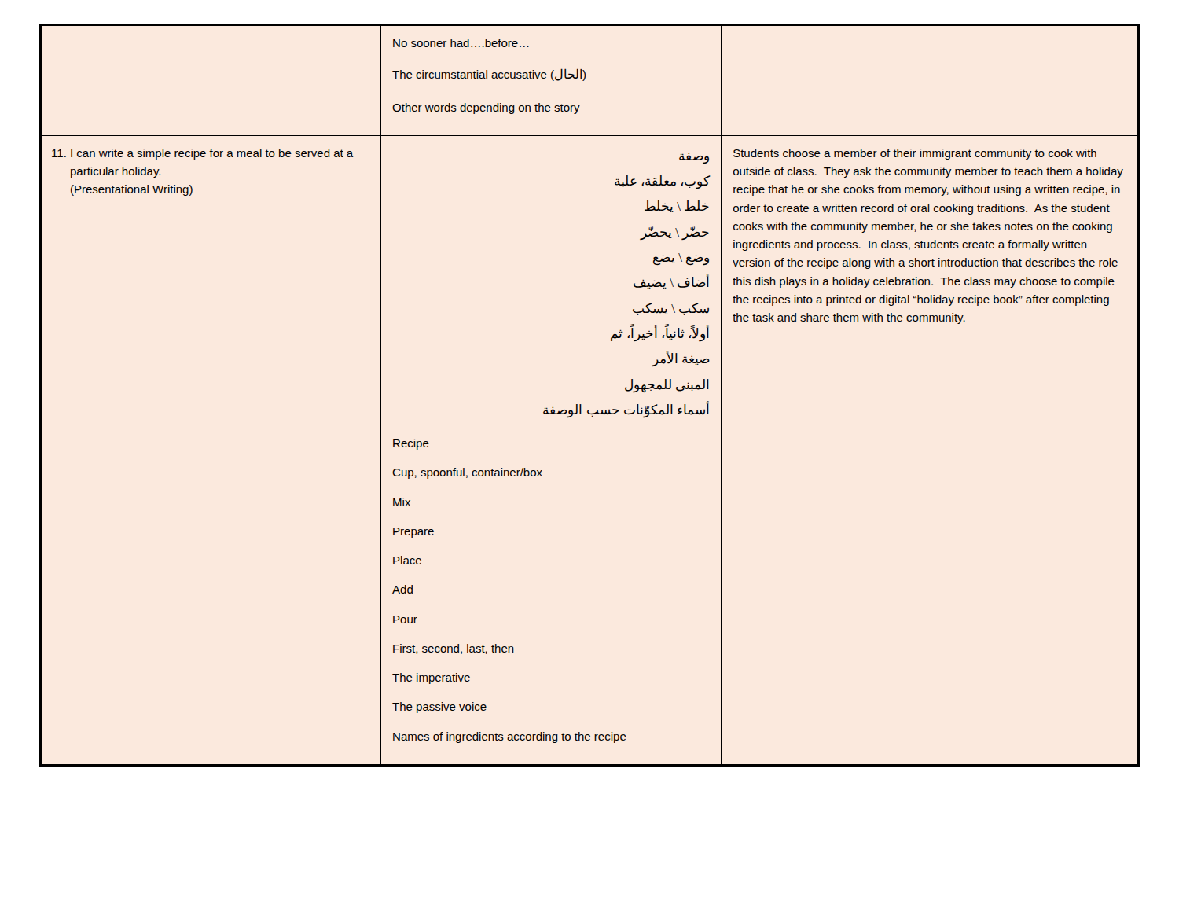| | No sooner had….before… The circumstantial accusative ( الحال ) Other words depending on the story | |
| I can write a simple recipe for a meal to be served at a particular holiday. (Presentational Writing) | وصفة كوب، معلقة، علبة خلط \ يخلط حضّر \ يحضّر وضع \ يضع أضاف \ يضيف سكب \ يسكب أولاً، ثانياً، أخيراً، ثم صيغة الأمر المبني للمجهول أسماء المكوّنات حسب الوصفة Recipe Cup, spoonful, container/box Mix Prepare Place Add Pour First, second, last, then The imperative The passive voice Names of ingredients according to the recipe | Students choose a member of their immigrant community to cook with outside of class. They ask the community member to teach them a holiday recipe that he or she cooks from memory, without using a written recipe, in order to create a written record of oral cooking traditions. As the student cooks with the community member, he or she takes notes on the cooking ingredients and process. In class, students create a formally written version of the recipe along with a short introduction that describes the role this dish plays in a holiday celebration. The class may choose to compile the recipes into a printed or digital “holiday recipe book” after completing the task and share them with the community. |